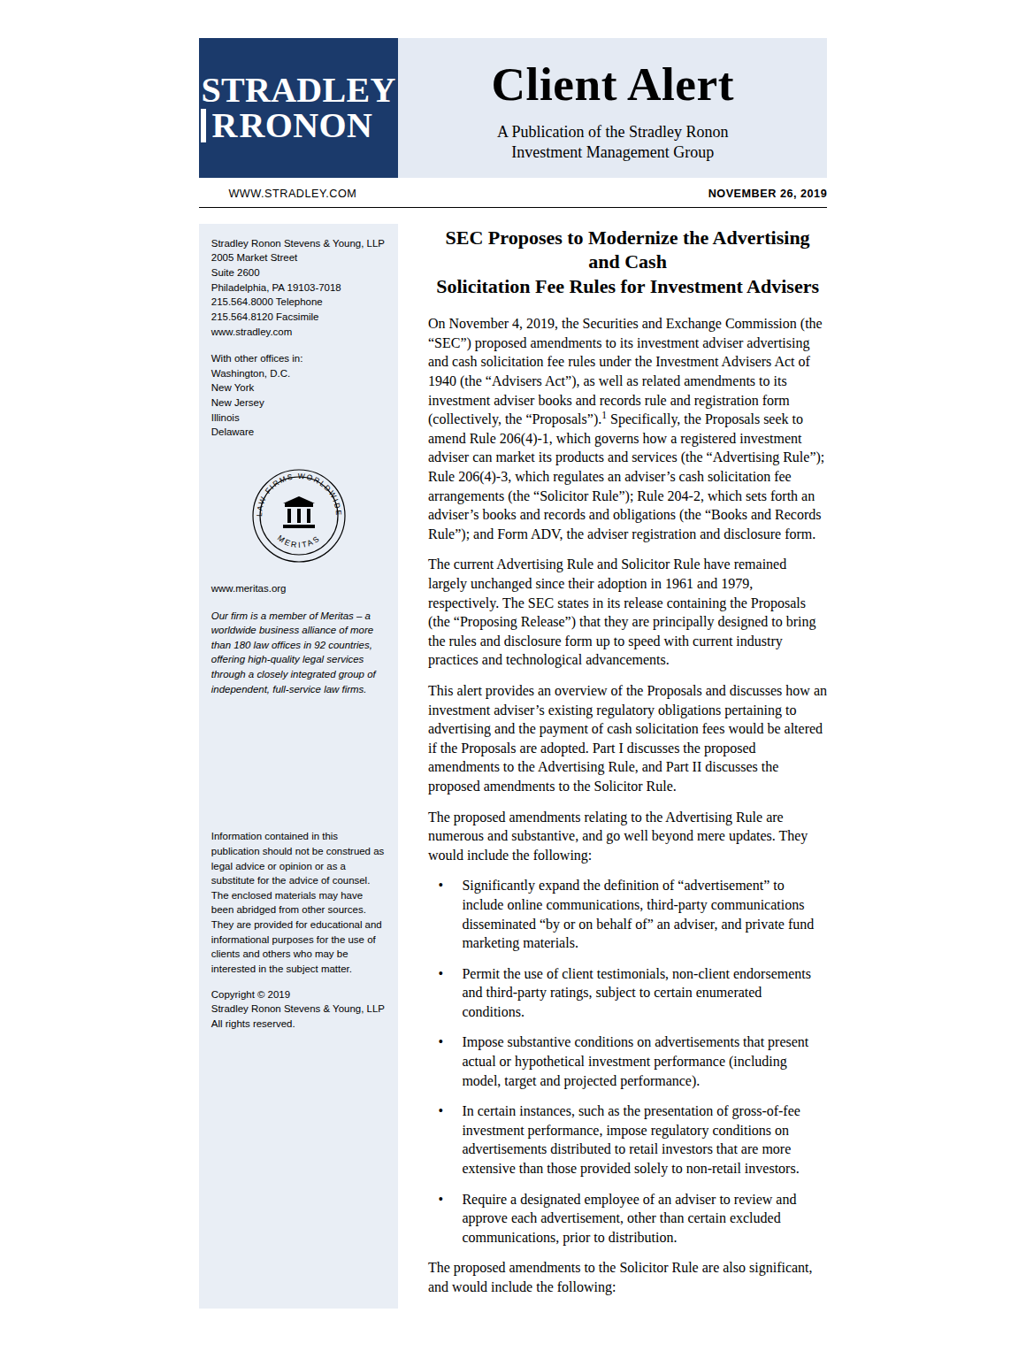STRADLEY RRONON
Client Alert
A Publication of the Stradley Ronon
Investment Management Group
WWW.STRADLEY.COM
NOVEMBER 26, 2019
Stradley Ronon Stevens & Young, LLP
2005 Market Street
Suite 2600
Philadelphia, PA 19103-7018
215.564.8000 Telephone
215.564.8120 Facsimile
www.stradley.com
With other offices in:
Washington, D.C.
New York
New Jersey
Illinois
Delaware
LAW FIRMS WORLDWIDE MERITAS
www.meritas.org
Our firm is a member of Meritas – a worldwide business alliance of more than 180 law offices in 92 countries, offering high-quality legal services through a closely integrated group of independent, full-service law firms.
Information contained in this publication should not be construed as legal advice or opinion or as a substitute for the advice of counsel. The enclosed materials may have been abridged from other sources. They are provided for educational and informational purposes for the use of clients and others who may be interested in the subject matter.
Copyright © 2019
Stradley Ronon Stevens & Young, LLP
All rights reserved.
SEC Proposes to Modernize the Advertising and Cash
Solicitation Fee Rules for Investment Advisers
On November 4, 2019, the Securities and Exchange Commission (the “SEC”) proposed amendments to its investment adviser advertising and cash solicitation fee rules under the Investment Advisers Act of 1940 (the “Advisers Act”), as well as related amendments to its investment adviser books and records rule and registration form (collectively, the “Proposals”).1 Specifically, the Proposals seek to amend Rule 206(4)-1, which governs how a registered investment adviser can market its products and services (the “Advertising Rule”); Rule 206(4)-3, which regulates an adviser’s cash solicitation fee arrangements (the “Solicitor Rule”); Rule 204-2, which sets forth an adviser’s books and records and obligations (the “Books and Records Rule”); and Form ADV, the adviser registration and disclosure form.
The current Advertising Rule and Solicitor Rule have remained largely unchanged since their adoption in 1961 and 1979, respectively. The SEC states in its release containing the Proposals (the “Proposing Release”) that they are principally designed to bring the rules and disclosure form up to speed with current industry practices and technological advancements.
This alert provides an overview of the Proposals and discusses how an investment adviser’s existing regulatory obligations pertaining to advertising and the payment of cash solicitation fees would be altered if the Proposals are adopted. Part I discusses the proposed amendments to the Advertising Rule, and Part II discusses the proposed amendments to the Solicitor Rule.
The proposed amendments relating to the Advertising Rule are numerous and substantive, and go well beyond mere updates. They would include the following:
Significantly expand the definition of “advertisement” to include online communications, third-party communications disseminated “by or on behalf of” an adviser, and private fund marketing materials.
Permit the use of client testimonials, non-client endorsements and third-party ratings, subject to certain enumerated conditions.
Impose substantive conditions on advertisements that present actual or hypothetical investment performance (including model, target and projected performance).
In certain instances, such as the presentation of gross-of-fee investment performance, impose regulatory conditions on advertisements distributed to retail investors that are more extensive than those provided solely to non-retail investors.
Require a designated employee of an adviser to review and approve each advertisement, other than certain excluded communications, prior to distribution.
The proposed amendments to the Solicitor Rule are also significant, and would include the following: